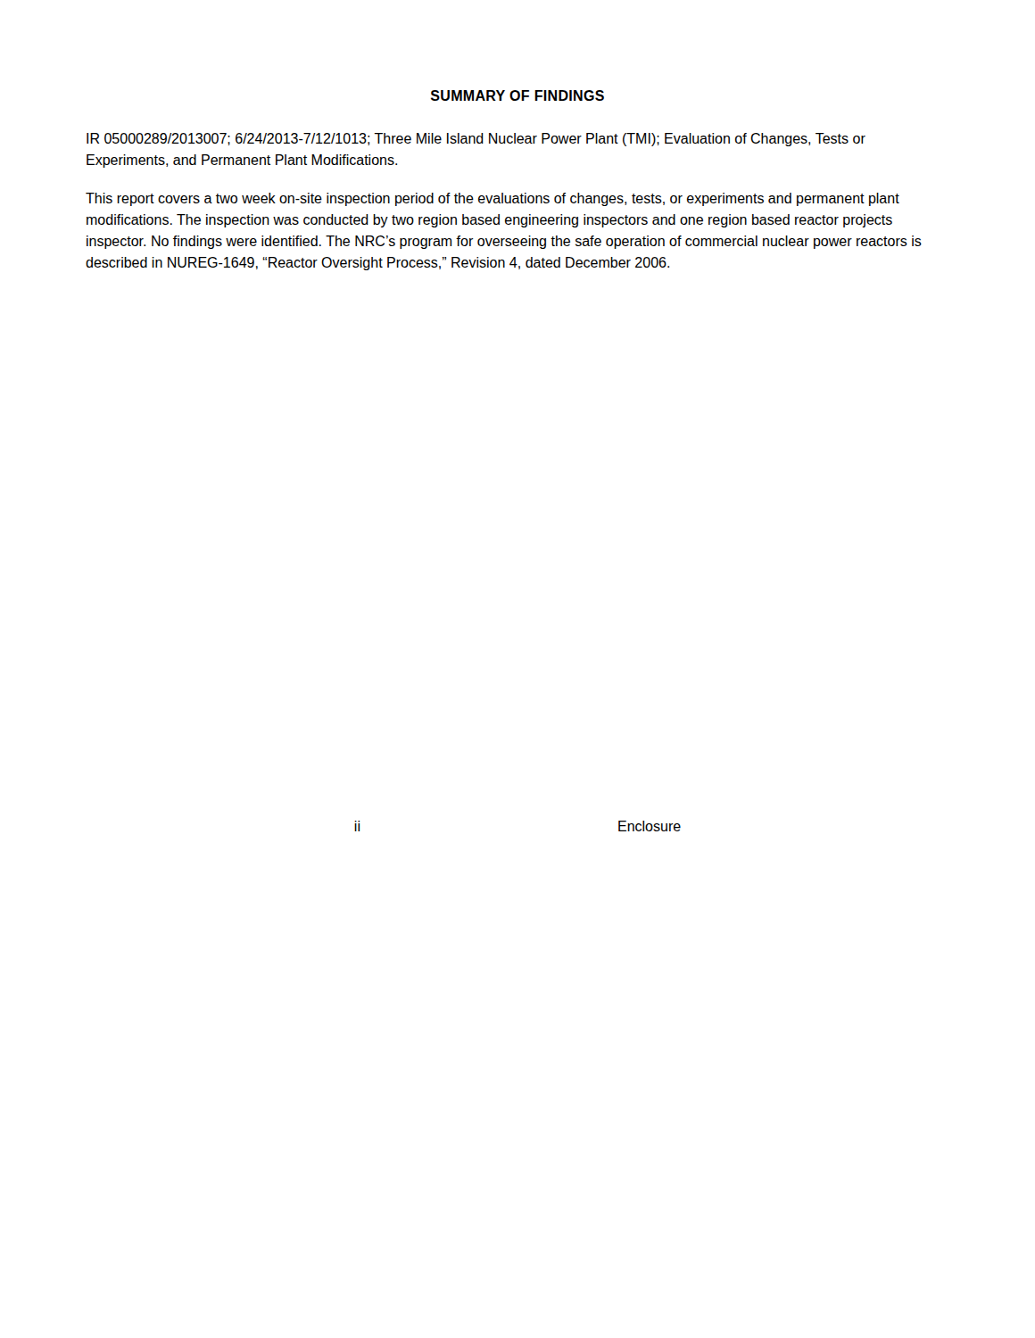SUMMARY OF FINDINGS
IR 05000289/2013007; 6/24/2013-7/12/1013; Three Mile Island Nuclear Power Plant (TMI); Evaluation of Changes, Tests or Experiments, and Permanent Plant Modifications.
This report covers a two week on-site inspection period of the evaluations of changes, tests, or experiments and permanent plant modifications. The inspection was conducted by two region based engineering inspectors and one region based reactor projects inspector. No findings were identified. The NRC’s program for overseeing the safe operation of commercial nuclear power reactors is described in NUREG-1649, “Reactor Oversight Process,” Revision 4, dated December 2006.
ii Enclosure